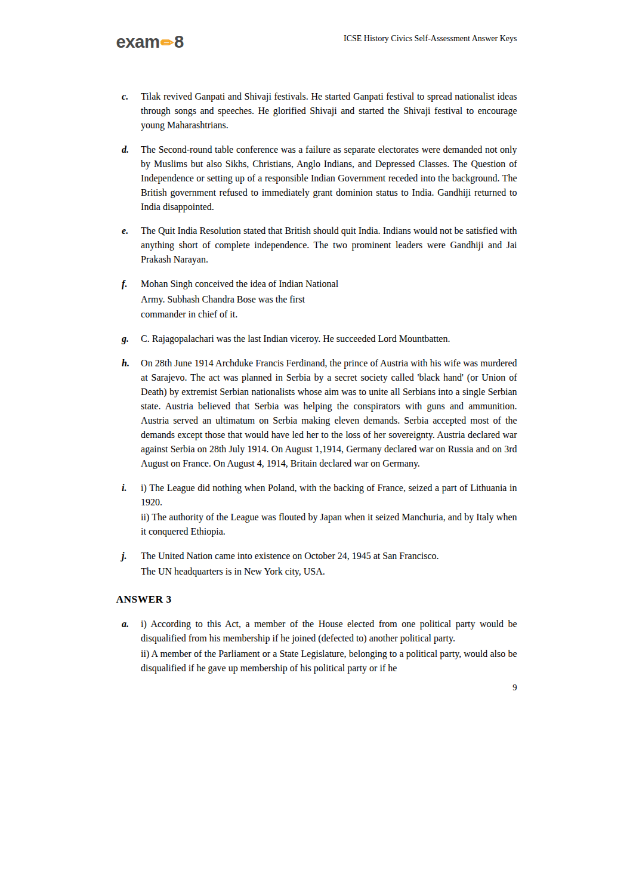exam✏8
ICSE History Civics Self-Assessment Answer Keys
c.
Tilak revived Ganpati and Shivaji festivals. He started Ganpati festival to spread nationalist ideas through songs and speeches. He glorified Shivaji and started the Shivaji festival to encourage young Maharashtrians.
d.
The Second-round table conference was a failure as separate electorates were demanded not only by Muslims but also Sikhs, Christians, Anglo Indians, and Depressed Classes. The Question of Independence or setting up of a responsible Indian Government receded into the background. The British government refused to immediately grant dominion status to India. Gandhiji returned to India disappointed.
e.
The Quit India Resolution stated that British should quit India. Indians would not be satisfied with anything short of complete independence. The two prominent leaders were Gandhiji and Jai Prakash Narayan.
f.
Mohan Singh conceived the idea of Indian National
Army. Subhash Chandra Bose was the first
commander in chief of it.
g.
C. Rajagopalachari was the last Indian viceroy. He succeeded Lord Mountbatten.
h.
On 28th June 1914 Archduke Francis Ferdinand, the prince of Austria with his wife was murdered at Sarajevo. The act was planned in Serbia by a secret society called 'black hand' (or Union of Death) by extremist Serbian nationalists whose aim was to unite all Serbians into a single Serbian state. Austria believed that Serbia was helping the conspirators with guns and ammunition. Austria served an ultimatum on Serbia making eleven demands. Serbia accepted most of the demands except those that would have led her to the loss of her sovereignty. Austria declared war against Serbia on 28th July 1914. On August 1,1914, Germany declared war on Russia and on 3rd August on France. On August 4, 1914, Britain declared war on Germany.
i.
i) The League did nothing when Poland, with the backing of France, seized a part of Lithuania in 1920.
ii) The authority of the League was flouted by Japan when it seized Manchuria, and by Italy when it conquered Ethiopia.
j.
The United Nation came into existence on October 24, 1945 at San Francisco.
The UN headquarters is in New York city, USA.
ANSWER 3
a.
i) According to this Act, a member of the House elected from one political party would be disqualified from his membership if he joined (defected to) another political party.
ii) A member of the Parliament or a State Legislature, belonging to a political party, would also be disqualified if he gave up membership of his political party or if he
9